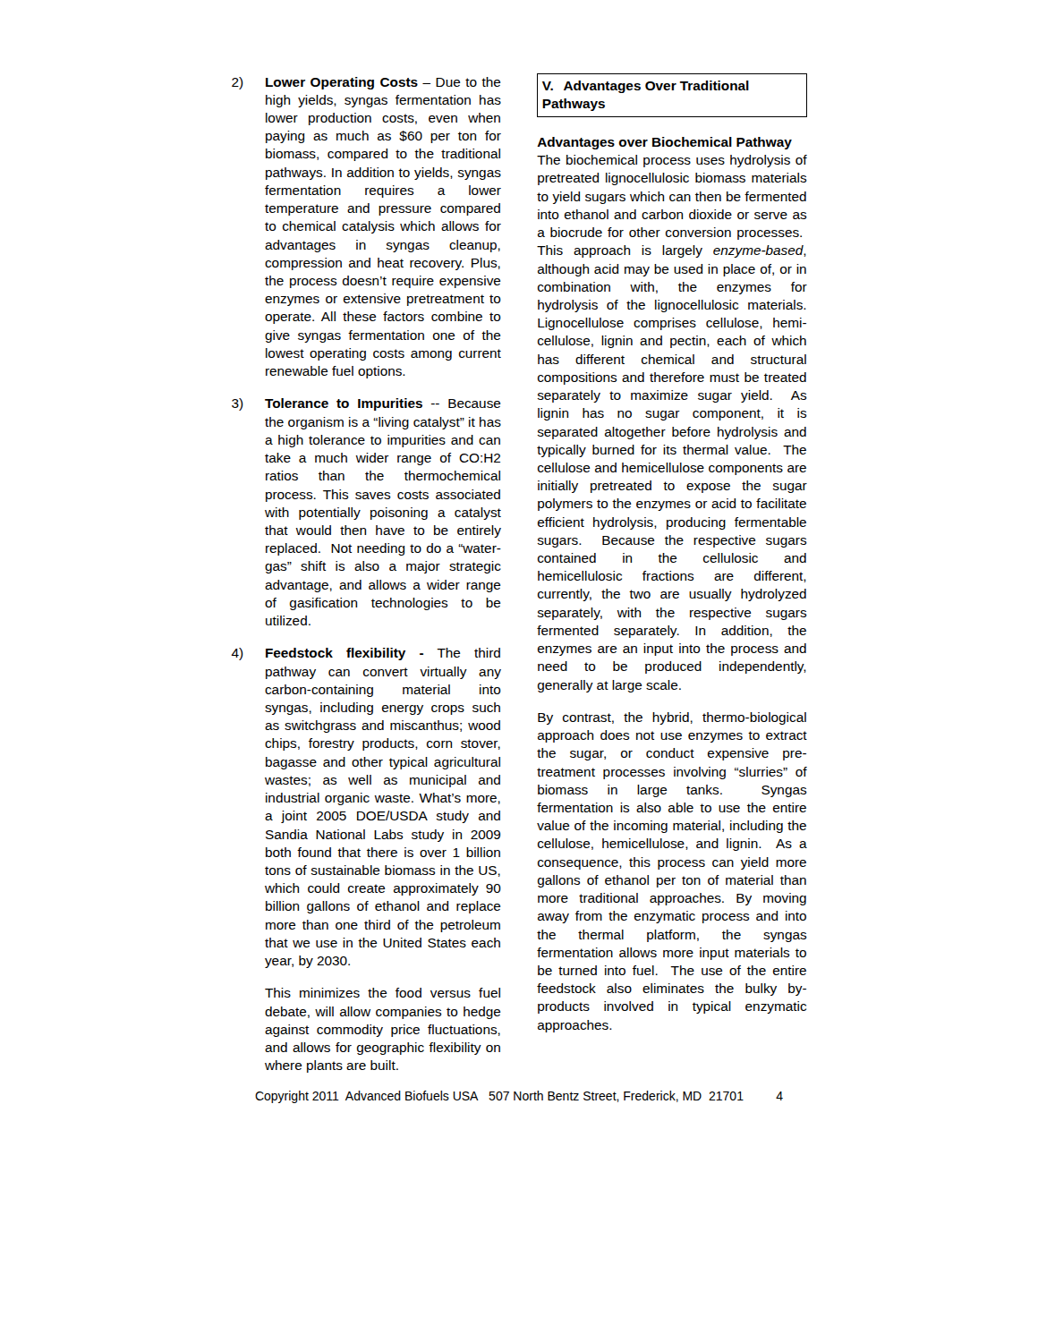2) Lower Operating Costs – Due to the high yields, syngas fermentation has lower production costs, even when paying as much as $60 per ton for biomass, compared to the traditional pathways. In addition to yields, syngas fermentation requires a lower temperature and pressure compared to chemical catalysis which allows for advantages in syngas cleanup, compression and heat recovery. Plus, the process doesn’t require expensive enzymes or extensive pretreatment to operate. All these factors combine to give syngas fermentation one of the lowest operating costs among current renewable fuel options.
3) Tolerance to Impurities -- Because the organism is a “living catalyst” it has a high tolerance to impurities and can take a much wider range of CO:H2 ratios than the thermochemical process. This saves costs associated with potentially poisoning a catalyst that would then have to be entirely replaced. Not needing to do a “water-gas” shift is also a major strategic advantage, and allows a wider range of gasification technologies to be utilized.
4) Feedstock flexibility - The third pathway can convert virtually any carbon-containing material into syngas, including energy crops such as switchgrass and miscanthus; wood chips, forestry products, corn stover, bagasse and other typical agricultural wastes; as well as municipal and industrial organic waste. What’s more, a joint 2005 DOE/USDA study and Sandia National Labs study in 2009 both found that there is over 1 billion tons of sustainable biomass in the US, which could create approximately 90 billion gallons of ethanol and replace more than one third of the petroleum that we use in the United States each year, by 2030.
This minimizes the food versus fuel debate, will allow companies to hedge against commodity price fluctuations, and allows for geographic flexibility on where plants are built.
V. Advantages Over Traditional Pathways
Advantages over Biochemical Pathway
The biochemical process uses hydrolysis of pretreated lignocellulosic biomass materials to yield sugars which can then be fermented into ethanol and carbon dioxide or serve as a biocrude for other conversion processes. This approach is largely enzyme-based, although acid may be used in place of, or in combination with, the enzymes for hydrolysis of the lignocellulosic materials. Lignocellulose comprises cellulose, hemi-cellulose, lignin and pectin, each of which has different chemical and structural compositions and therefore must be treated separately to maximize sugar yield. As lignin has no sugar component, it is separated altogether before hydrolysis and typically burned for its thermal value. The cellulose and hemicellulose components are initially pretreated to expose the sugar polymers to the enzymes or acid to facilitate efficient hydrolysis, producing fermentable sugars. Because the respective sugars contained in the cellulosic and hemicellulosic fractions are different, currently, the two are usually hydrolyzed separately, with the respective sugars fermented separately. In addition, the enzymes are an input into the process and need to be produced independently, generally at large scale.
By contrast, the hybrid, thermo-biological approach does not use enzymes to extract the sugar, or conduct expensive pre-treatment processes involving “slurries” of biomass in large tanks. Syngas fermentation is also able to use the entire value of the incoming material, including the cellulose, hemicellulose, and lignin. As a consequence, this process can yield more gallons of ethanol per ton of material than more traditional approaches. By moving away from the enzymatic process and into the thermal platform, the syngas fermentation allows more input materials to be turned into fuel. The use of the entire feedstock also eliminates the bulky by-products involved in typical enzymatic approaches.
Copyright 2011 Advanced Biofuels USA 507 North Bentz Street, Frederick, MD 217014